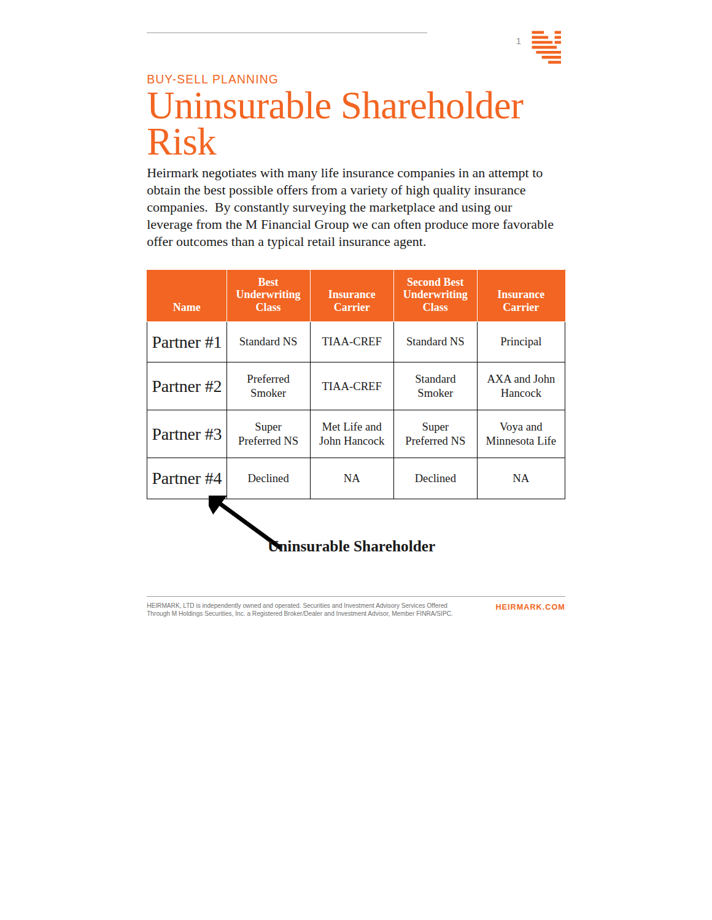1
Buy-Sell Planning
Uninsurable Shareholder Risk
Heirmark negotiates with many life insurance companies in an attempt to obtain the best possible offers from a variety of high quality insurance companies. By constantly surveying the marketplace and using our leverage from the M Financial Group we can often produce more favorable offer outcomes than a typical retail insurance agent.
| Name | Best Underwriting Class | Insurance Carrier | Second Best Underwriting Class | Insurance Carrier |
| --- | --- | --- | --- | --- |
| Partner #1 | Standard NS | TIAA-CREF | Standard NS | Principal |
| Partner #2 | Preferred Smoker | TIAA-CREF | Standard Smoker | AXA and John Hancock |
| Partner #3 | Super Preferred NS | Met Life and John Hancock | Super Preferred NS | Voya and Minnesota Life |
| Partner #4 | Declined | NA | Declined | NA |
Uninsurable Shareholder
HEIRMARK, LTD is independently owned and operated. Securities and Investment Advisory Services Offered
Through M Holdings Securities, Inc. a Registered Broker/Dealer and Investment Advisor, Member FINRA/SIPC.
HEIRMARK.COM